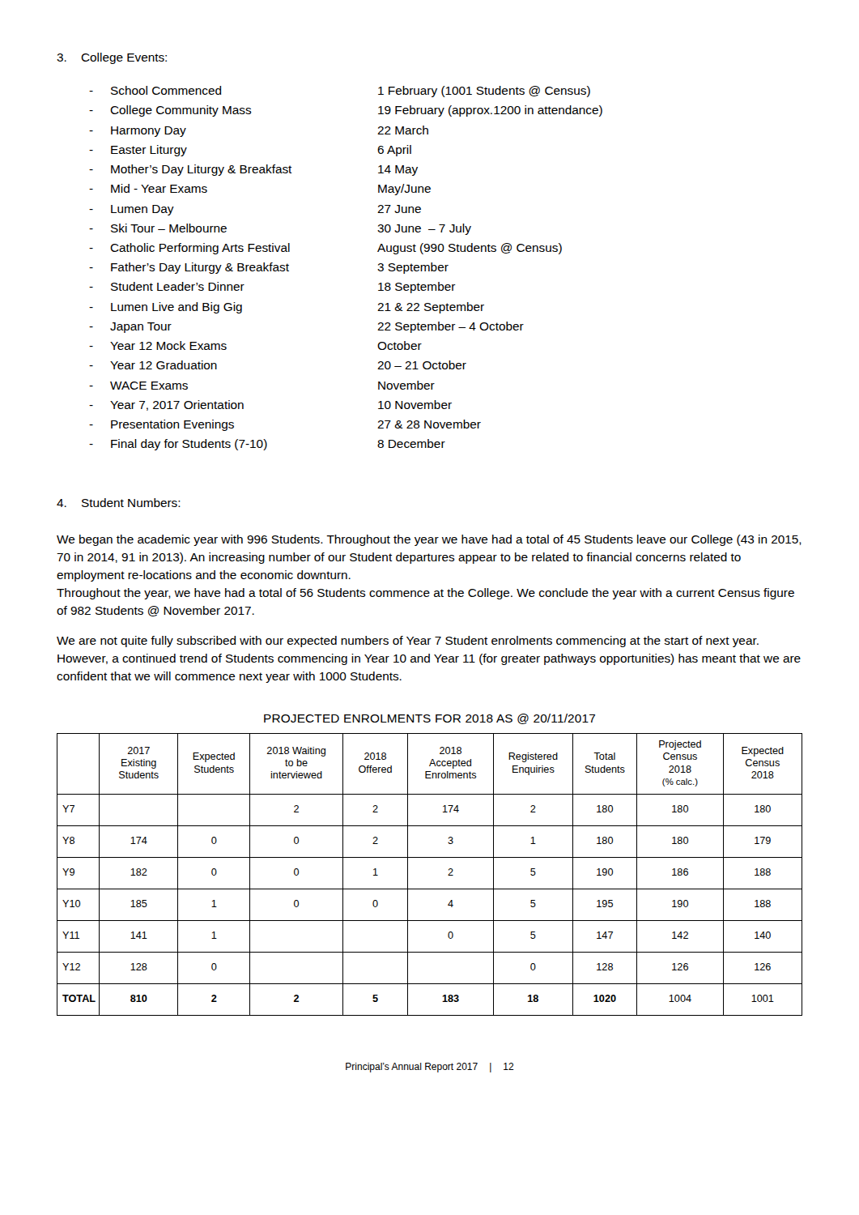College Events:
| - | School Commenced | 1 February (1001 Students @ Census) |
| - | College Community Mass | 19 February (approx.1200 in attendance) |
| - | Harmony Day | 22 March |
| - | Easter Liturgy | 6 April |
| - | Mother’s Day Liturgy & Breakfast | 14 May |
| - | Mid - Year Exams | May/June |
| - | Lumen Day | 27 June |
| - | Ski Tour – Melbourne | 30 June – 7 July |
| - | Catholic Performing Arts Festival | August (990 Students @ Census) |
| - | Father’s Day Liturgy & Breakfast | 3 September |
| - | Student Leader’s Dinner | 18 September |
| - | Lumen Live and Big Gig | 21 & 22 September |
| - | Japan Tour | 22 September – 4 October |
| - | Year 12 Mock Exams | October |
| - | Year 12 Graduation | 20 – 21 October |
| - | WACE Exams | November |
| - | Year 7, 2017 Orientation | 10 November |
| - | Presentation Evenings | 27 & 28 November |
| - | Final day for Students (7-10) | 8 December |
Student Numbers:
We began the academic year with 996 Students. Throughout the year we have had a total of 45 Students leave our College (43 in 2015, 70 in 2014, 91 in 2013). An increasing number of our Student departures appear to be related to financial concerns related to employment re-locations and the economic downturn.
Throughout the year, we have had a total of 56 Students commence at the College. We conclude the year with a current Census figure of 982 Students @ November 2017.
We are not quite fully subscribed with our expected numbers of Year 7 Student enrolments commencing at the start of next year. However, a continued trend of Students commencing in Year 10 and Year 11 (for greater pathways opportunities) has meant that we are confident that we will commence next year with 1000 Students.
PROJECTED ENROLMENTS FOR 2018 AS @ 20/11/2017
| | 2017 Existing Students | Expected Students | 2018 Waiting to be interviewed | 2018 Offered | 2018 Accepted Enrolments | Registered Enquiries | Total Students | Projected Census 2018 (% calc.) | Expected Census 2018 |
| --- | --- | --- | --- | --- | --- | --- | --- | --- | --- |
| Y7 | | | 2 | 2 | 174 | 2 | 180 | 180 | 180 |
| Y8 | 174 | 0 | 0 | 2 | 3 | 1 | 180 | 180 | 179 |
| Y9 | 182 | 0 | 0 | 1 | 2 | 5 | 190 | 186 | 188 |
| Y10 | 185 | 1 | 0 | 0 | 4 | 5 | 195 | 190 | 188 |
| Y11 | 141 | 1 | | | 0 | 5 | 147 | 142 | 140 |
| Y12 | 128 | 0 | | | | 0 | 128 | 126 | 126 |
| TOTAL | 810 | 2 | 2 | 5 | 183 | 18 | 1020 | 1004 | 1001 |
Principal’s Annual Report 2017|12